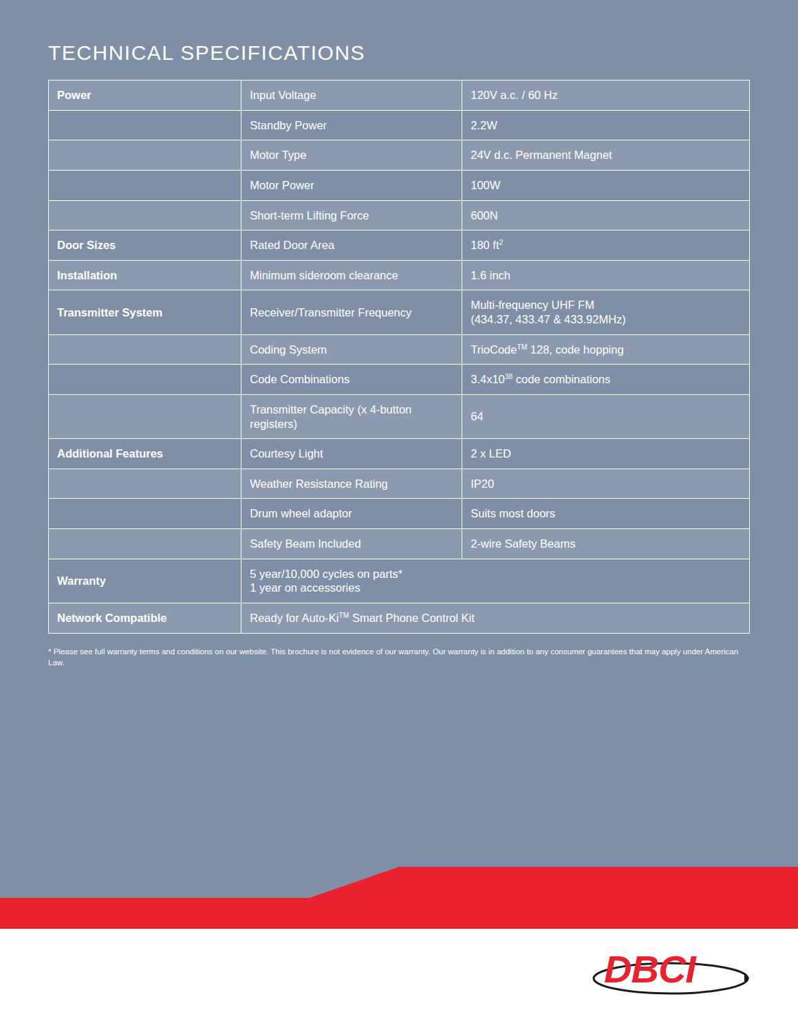Technical Specifications
| Power | Input Voltage | 120V a.c. / 60 Hz |
| | Standby Power | 2.2W |
| | Motor Type | 24V d.c. Permanent Magnet |
| | Motor Power | 100W |
| | Short-term Lifting Force | 600N |
| Door Sizes | Rated Door Area | 180 ft 2 |
| Installation | Minimum sideroom clearance | 1.6 inch |
| Transmitter System | Receiver/Transmitter Frequency | Multi-frequency UHF FM (434.37, 433.47 & 433.92MHz) |
| | Coding System | TrioCode TM 128, code hopping |
| | Code Combinations | 3.4x10 38 code combinations |
| | Transmitter Capacity (x 4-button registers) | 64 |
| Additional Features | Courtesy Light | 2 x LED |
| | Weather Resistance Rating | IP20 |
| | Drum wheel adaptor | Suits most doors |
| | Safety Beam Included | 2-wire Safety Beams |
| Warranty | 5 year/10,000 cycles on parts* 1 year on accessories |
| Network Compatible | Ready for Auto-Ki TM Smart Phone Control Kit |
* Please see full warranty terms and conditions on our website. This brochure is not evidence of our warranty. Our warranty is in addition to any consumer guarantees that may apply under American Law.
DBCI